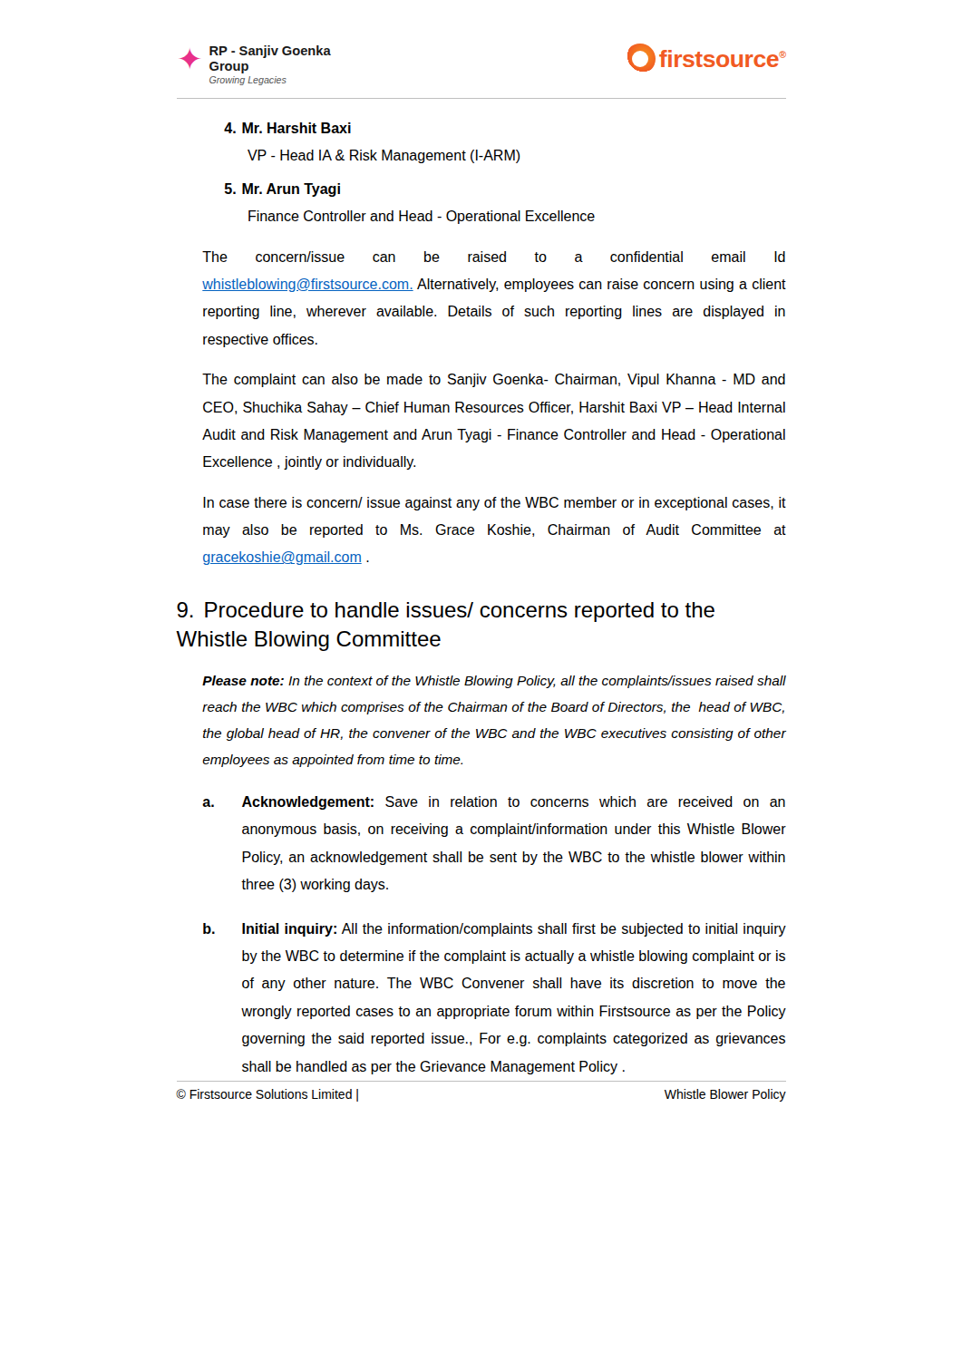✦
RP - Sanjiv Goenka
Group
Growing Legacies
firstsource®
4. Mr. Harshit Baxi VP - Head IA & Risk Management (I-ARM)
5. Mr. Arun Tyagi Finance Controller and Head - Operational Excellence
The concern/issue can be raised to a confidential email Id whistleblowing@firstsource.com. Alternatively, employees can raise concern using a client reporting line, wherever available. Details of such reporting lines are displayed in respective offices.
The complaint can also be made to Sanjiv Goenka- Chairman, Vipul Khanna - MD and CEO, Shuchika Sahay – Chief Human Resources Officer, Harshit Baxi VP – Head Internal Audit and Risk Management and Arun Tyagi - Finance Controller and Head - Operational Excellence , jointly or individually.
In case there is concern/ issue against any of the WBC member or in exceptional cases, it may also be reported to Ms. Grace Koshie, Chairman of Audit Committee at gracekoshie@gmail.com .
9. Procedure to handle issues/ concerns reported to the Whistle Blowing Committee
Please note: In the context of the Whistle Blowing Policy, all the complaints/issues raised shall reach the WBC which comprises of the Chairman of the Board of Directors, the head of WBC, the global head of HR, the convener of the WBC and the WBC executives consisting of other employees as appointed from time to time.
a. Acknowledgement: Save in relation to concerns which are received on an anonymous basis, on receiving a complaint/information under this Whistle Blower Policy, an acknowledgement shall be sent by the WBC to the whistle blower within three (3) working days.
b. Initial inquiry: All the information/complaints shall first be subjected to initial inquiry by the WBC to determine if the complaint is actually a whistle blowing complaint or is of any other nature. The WBC Convener shall have its discretion to move the wrongly reported cases to an appropriate forum within Firstsource as per the Policy governing the said reported issue., For e.g. complaints categorized as grievances shall be handled as per the Grievance Management Policy .
© Firstsource Solutions Limited | Whistle Blower Policy